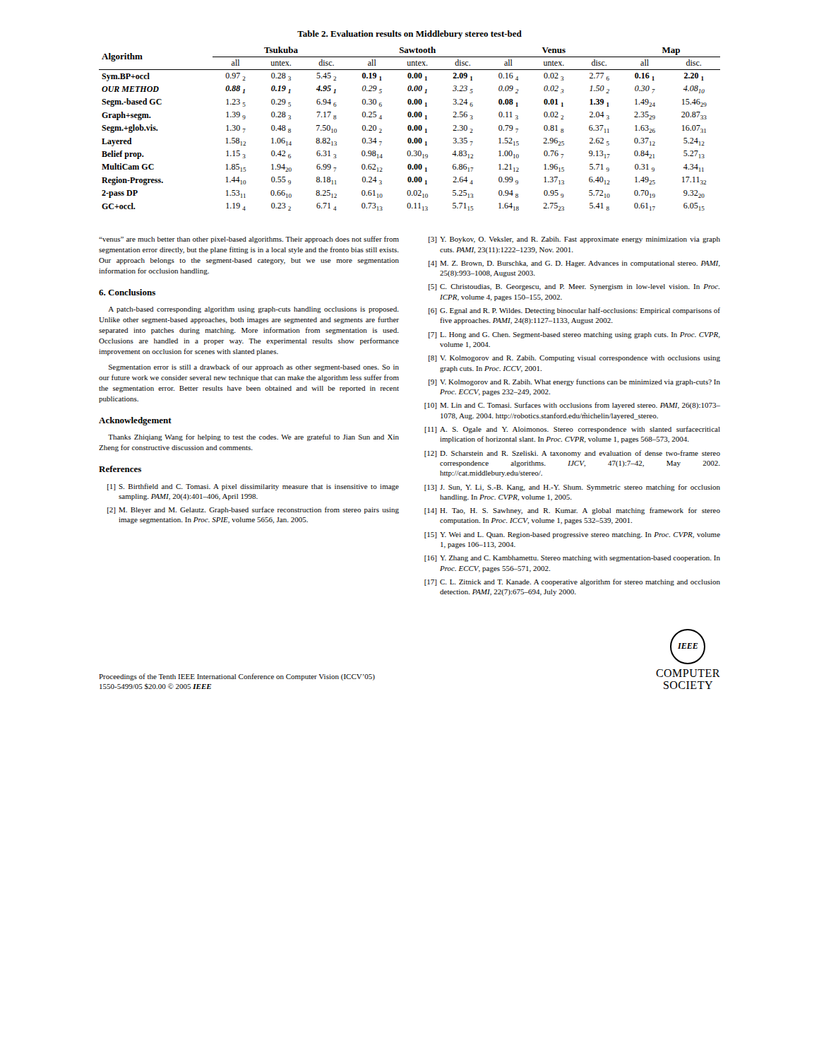Table 2. Evaluation results on Middlebury stereo test-bed
| Algorithm | Tsukuba | Sawtooth | Venus | Map |
| --- | --- | --- | --- | --- |
| all | untex. | disc. | all | untex. | disc. | all | untex. | disc. | all | disc. |
| Sym.BP+occl | 0.97 2 | 0.28 3 | 5.45 2 | 0.19 1 | 0.00 1 | 2.09 1 | 0.16 4 | 0.02 3 | 2.77 6 | 0.16 1 | 2.20 1 |
| OUR METHOD | 0.88 1 | 0.19 1 | 4.95 1 | 0.29 5 | 0.00 1 | 3.23 5 | 0.09 2 | 0.02 3 | 1.50 2 | 0.30 7 | 4.08 10 |
| Segm.-based GC | 1.23 5 | 0.29 5 | 6.94 6 | 0.30 6 | 0.00 1 | 3.24 6 | 0.08 1 | 0.01 1 | 1.39 1 | 1.49 24 | 15.46 29 |
| Graph+segm. | 1.39 9 | 0.28 3 | 7.17 8 | 0.25 4 | 0.00 1 | 2.56 3 | 0.11 3 | 0.02 2 | 2.04 3 | 2.35 29 | 20.87 33 |
| Segm.+glob.vis. | 1.30 7 | 0.48 8 | 7.50 10 | 0.20 2 | 0.00 1 | 2.30 2 | 0.79 7 | 0.81 8 | 6.37 11 | 1.63 26 | 16.07 31 |
| Layered | 1.58 12 | 1.06 14 | 8.82 13 | 0.34 7 | 0.00 1 | 3.35 7 | 1.52 15 | 2.96 25 | 2.62 5 | 0.37 12 | 5.24 12 |
| Belief prop. | 1.15 3 | 0.42 6 | 6.31 3 | 0.98 14 | 0.30 19 | 4.83 12 | 1.00 10 | 0.76 7 | 9.13 17 | 0.84 21 | 5.27 13 |
| MultiCam GC | 1.85 15 | 1.94 20 | 6.99 7 | 0.62 12 | 0.00 1 | 6.86 17 | 1.21 12 | 1.96 15 | 5.71 9 | 0.31 9 | 4.34 11 |
| Region-Progress. | 1.44 10 | 0.55 9 | 8.18 11 | 0.24 3 | 0.00 1 | 2.64 4 | 0.99 9 | 1.37 13 | 6.40 12 | 1.49 25 | 17.11 32 |
| 2-pass DP | 1.53 11 | 0.66 10 | 8.25 12 | 0.61 10 | 0.02 10 | 5.25 13 | 0.94 8 | 0.95 9 | 5.72 10 | 0.70 19 | 9.32 20 |
| GC+occl. | 1.19 4 | 0.23 2 | 6.71 4 | 0.73 13 | 0.11 13 | 5.71 15 | 1.64 18 | 2.75 23 | 5.41 8 | 0.61 17 | 6.05 15 |
“venus” are much better than other pixel-based algorithms. Their approach does not suffer from segmentation error directly, but the plane fitting is in a local style and the fronto bias still exists. Our approach belongs to the segment-based category, but we use more segmentation information for occlusion handling.
6. Conclusions
A patch-based corresponding algorithm using graph-cuts handling occlusions is proposed. Unlike other segment-based approaches, both images are segmented and segments are further separated into patches during matching. More information from segmentation is used. Occlusions are handled in a proper way. The experimental results show performance improvement on occlusion for scenes with slanted planes.
Segmentation error is still a drawback of our approach as other segment-based ones. So in our future work we consider several new technique that can make the algorithm less suffer from the segmentation error. Better results have been obtained and will be reported in recent publications.
Acknowledgement
Thanks Zhiqiang Wang for helping to test the codes. We are grateful to Jian Sun and Xin Zheng for constructive discussion and comments.
References
S. Birthfield and C. Tomasi. A pixel dissimilarity measure that is insensitive to image sampling. PAMI, 20(4):401–406, April 1998.
M. Bleyer and M. Gelautz. Graph-based surface reconstruction from stereo pairs using image segmentation. In Proc. SPIE, volume 5656, Jan. 2005.
Y. Boykov, O. Veksler, and R. Zabih. Fast approximate energy minimization via graph cuts. PAMI, 23(11):1222–1239, Nov. 2001.
M. Z. Brown, D. Burschka, and G. D. Hager. Advances in computational stereo. PAMI, 25(8):993–1008, August 2003.
C. Christoudias, B. Georgescu, and P. Meer. Synergism in low-level vision. In Proc. ICPR, volume 4, pages 150–155, 2002.
G. Egnal and R. P. Wildes. Detecting binocular half-occlusions: Empirical comparisons of five approaches. PAMI, 24(8):1127–1133, August 2002.
L. Hong and G. Chen. Segment-based stereo matching using graph cuts. In Proc. CVPR, volume 1, 2004.
V. Kolmogorov and R. Zabih. Computing visual correspondence with occlusions using graph cuts. In Proc. ICCV, 2001.
V. Kolmogorov and R. Zabih. What energy functions can be minimized via graph-cuts? In Proc. ECCV, pages 232–249, 2002.
M. Lin and C. Tomasi. Surfaces with occlusions from layered stereo. PAMI, 26(8):1073–1078, Aug. 2004. http://robotics.stanford.edu/m̃ichelin/layered_stereo.
A. S. Ogale and Y. Aloimonos. Stereo correspondence with slanted surfacecritical implication of horizontal slant. In Proc. CVPR, volume 1, pages 568–573, 2004.
D. Scharstein and R. Szeliski. A taxonomy and evaluation of dense two-frame stereo correspondence algorithms. IJCV, 47(1):7–42, May 2002. http://cat.middlebury.edu/stereo/.
J. Sun, Y. Li, S.-B. Kang, and H.-Y. Shum. Symmetric stereo matching for occlusion handling. In Proc. CVPR, volume 1, 2005.
H. Tao, H. S. Sawhney, and R. Kumar. A global matching framework for stereo computation. In Proc. ICCV, volume 1, pages 532–539, 2001.
Y. Wei and L. Quan. Region-based progressive stereo matching. In Proc. CVPR, volume 1, pages 106–113, 2004.
Y. Zhang and C. Kambhamettu. Stereo matching with segmentation-based cooperation. In Proc. ECCV, pages 556–571, 2002.
C. L. Zitnick and T. Kanade. A cooperative algorithm for stereo matching and occlusion detection. PAMI, 22(7):675–694, July 2000.
Proceedings of the Tenth IEEE International Conference on Computer Vision (ICCV’05)
1550-5499/05 $20.00 © 2005 IEEE
IEEE
COMPUTER
SOCIETY